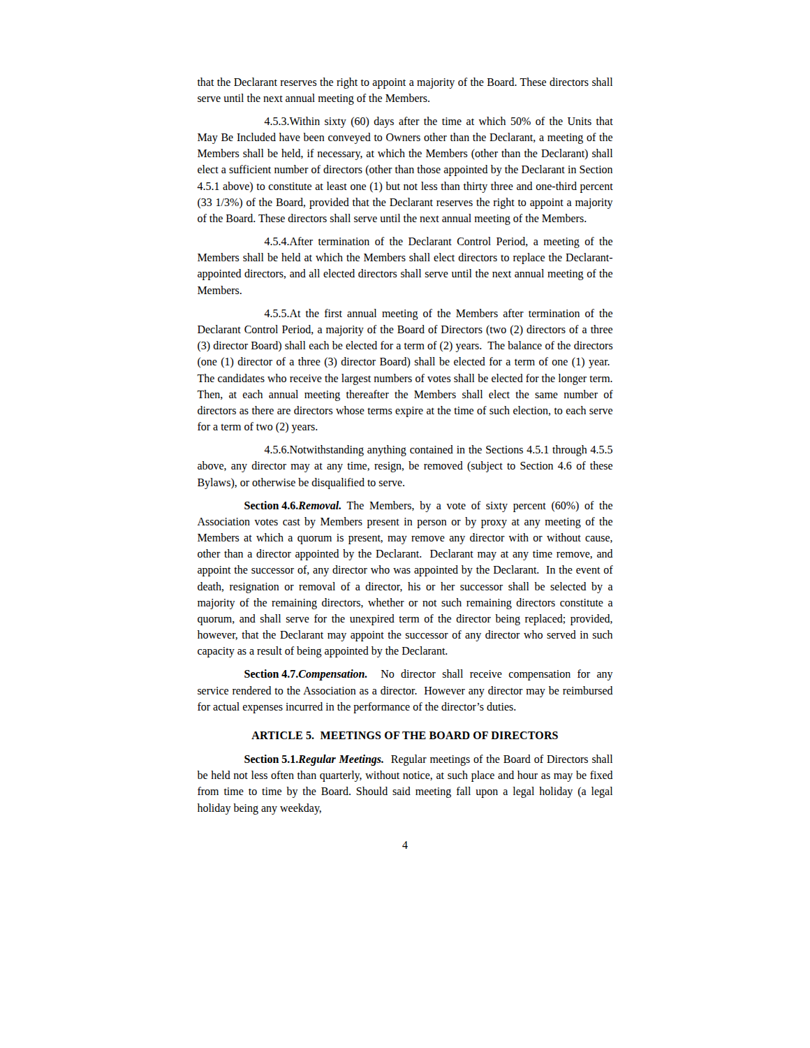that the Declarant reserves the right to appoint a majority of the Board. These directors shall serve until the next annual meeting of the Members.
4.5.3. Within sixty (60) days after the time at which 50% of the Units that May Be Included have been conveyed to Owners other than the Declarant, a meeting of the Members shall be held, if necessary, at which the Members (other than the Declarant) shall elect a sufficient number of directors (other than those appointed by the Declarant in Section 4.5.1 above) to constitute at least one (1) but not less than thirty three and one-third percent (33 1/3%) of the Board, provided that the Declarant reserves the right to appoint a majority of the Board. These directors shall serve until the next annual meeting of the Members.
4.5.4. After termination of the Declarant Control Period, a meeting of the Members shall be held at which the Members shall elect directors to replace the Declarant-appointed directors, and all elected directors shall serve until the next annual meeting of the Members.
4.5.5. At the first annual meeting of the Members after termination of the Declarant Control Period, a majority of the Board of Directors (two (2) directors of a three (3) director Board) shall each be elected for a term of (2) years. The balance of the directors (one (1) director of a three (3) director Board) shall be elected for a term of one (1) year. The candidates who receive the largest numbers of votes shall be elected for the longer term. Then, at each annual meeting thereafter the Members shall elect the same number of directors as there are directors whose terms expire at the time of such election, to each serve for a term of two (2) years.
4.5.6. Notwithstanding anything contained in the Sections 4.5.1 through 4.5.5 above, any director may at any time, resign, be removed (subject to Section 4.6 of these Bylaws), or otherwise be disqualified to serve.
Section 4.6. Removal. The Members, by a vote of sixty percent (60%) of the Association votes cast by Members present in person or by proxy at any meeting of the Members at which a quorum is present, may remove any director with or without cause, other than a director appointed by the Declarant. Declarant may at any time remove, and appoint the successor of, any director who was appointed by the Declarant. In the event of death, resignation or removal of a director, his or her successor shall be selected by a majority of the remaining directors, whether or not such remaining directors constitute a quorum, and shall serve for the unexpired term of the director being replaced; provided, however, that the Declarant may appoint the successor of any director who served in such capacity as a result of being appointed by the Declarant.
Section 4.7. Compensation. No director shall receive compensation for any service rendered to the Association as a director. However any director may be reimbursed for actual expenses incurred in the performance of the director’s duties.
ARTICLE 5. MEETINGS OF THE BOARD OF DIRECTORS
Section 5.1. Regular Meetings. Regular meetings of the Board of Directors shall be held not less often than quarterly, without notice, at such place and hour as may be fixed from time to time by the Board. Should said meeting fall upon a legal holiday (a legal holiday being any weekday,
4